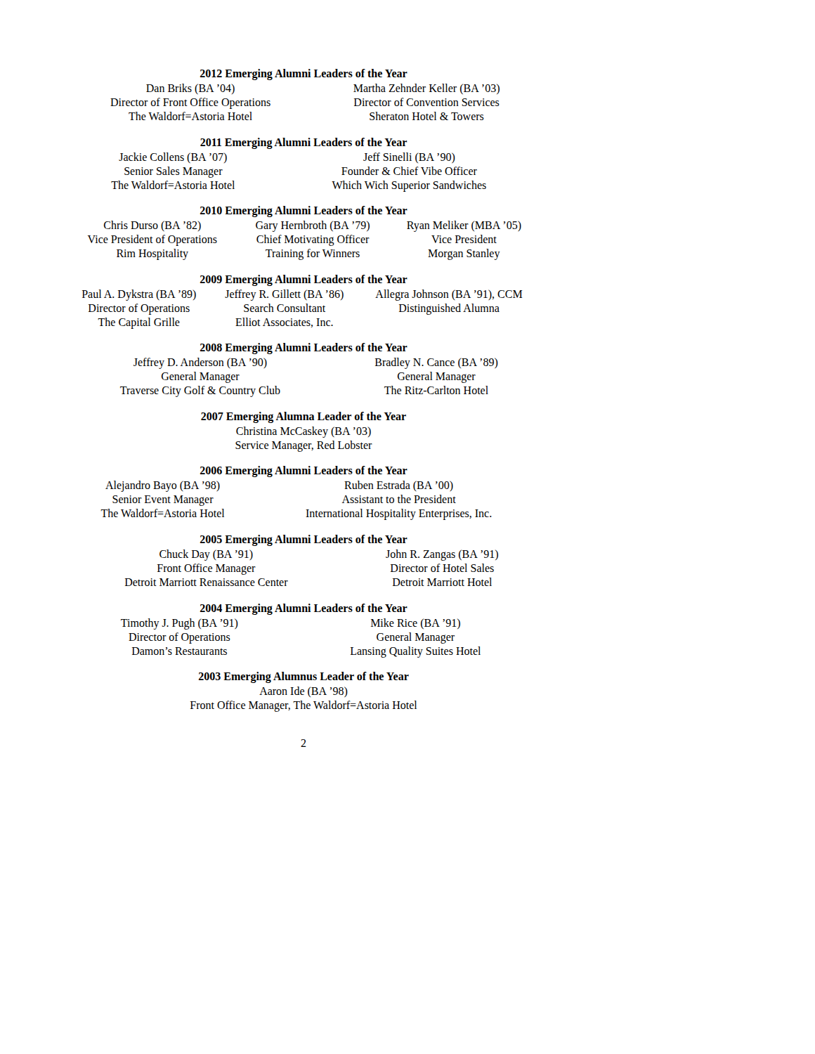2012 Emerging Alumni Leaders of the Year
| Dan Briks (BA ’04) Director of Front Office Operations The Waldorf=Astoria Hotel | Martha Zehnder Keller (BA ’03) Director of Convention Services Sheraton Hotel & Towers |
2011 Emerging Alumni Leaders of the Year
| Jackie Collens (BA ’07) Senior Sales Manager The Waldorf=Astoria Hotel | Jeff Sinelli (BA ’90) Founder & Chief Vibe Officer Which Wich Superior Sandwiches |
2010 Emerging Alumni Leaders of the Year
| Chris Durso (BA ’82) Vice President of Operations Rim Hospitality | Gary Hernbroth (BA ’79) Chief Motivating Officer Training for Winners | Ryan Meliker (MBA ’05) Vice President Morgan Stanley |
2009 Emerging Alumni Leaders of the Year
| Paul A. Dykstra (BA ’89) Director of Operations The Capital Grille | Jeffrey R. Gillett (BA ’86) Search Consultant Elliot Associates, Inc. | Allegra Johnson (BA ’91), CCM Distinguished Alumna |
2008 Emerging Alumni Leaders of the Year
| Jeffrey D. Anderson (BA ’90) General Manager Traverse City Golf & Country Club | Bradley N. Cance (BA ’89) General Manager The Ritz-Carlton Hotel |
2007 Emerging Alumna Leader of the Year
Christina McCaskey (BA ’03)
Service Manager, Red Lobster
2006 Emerging Alumni Leaders of the Year
| Alejandro Bayo (BA ’98) Senior Event Manager The Waldorf=Astoria Hotel | Ruben Estrada (BA ’00) Assistant to the President International Hospitality Enterprises, Inc. |
2005 Emerging Alumni Leaders of the Year
| Chuck Day (BA ’91) Front Office Manager Detroit Marriott Renaissance Center | John R. Zangas (BA ’91) Director of Hotel Sales Detroit Marriott Hotel |
2004 Emerging Alumni Leaders of the Year
| Timothy J. Pugh (BA ’91) Director of Operations Damon’s Restaurants | Mike Rice (BA ’91) General Manager Lansing Quality Suites Hotel |
2003 Emerging Alumnus Leader of the Year
Aaron Ide (BA ’98)
Front Office Manager, The Waldorf=Astoria Hotel
2